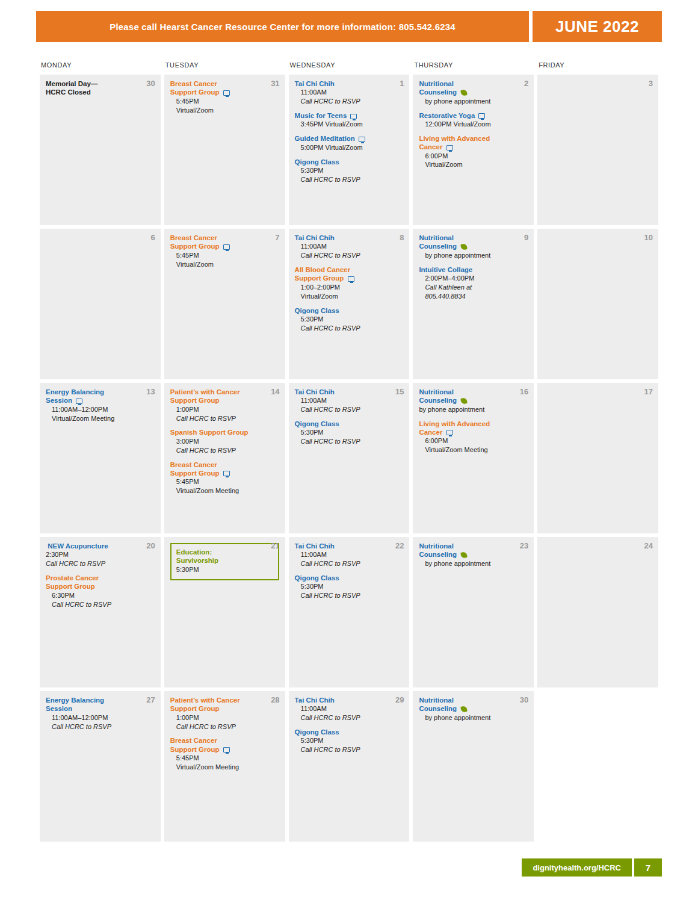Please call Hearst Cancer Resource Center for more information: 805.542.6234
JUNE 2022
| Monday | Tuesday | Wednesday | Thursday | Friday |
| --- | --- | --- | --- | --- |
| 30 Memorial Day— HCRC Closed | 31 Breast Cancer Support Group 5:45PM Virtual/Zoom | 1 Tai Chi Chih 11:00AM Call HCRC to RSVP Music for Teens 3:45PM Virtual/Zoom Guided Meditation 5:00PM Virtual/Zoom Qigong Class 5:30PM Call HCRC to RSVP | 2 Nutritional Counseling by phone appointment Restorative Yoga 12:00PM Virtual/Zoom Living with Advanced Cancer 6:00PM Virtual/Zoom | 3 |
| 6 | 7 Breast Cancer Support Group 5:45PM Virtual/Zoom | 8 Tai Chi Chih 11:00AM Call HCRC to RSVP All Blood Cancer Support Group 1:00–2:00PM Virtual/Zoom Qigong Class 5:30PM Call HCRC to RSVP | 9 Nutritional Counseling by phone appointment Intuitive Collage 2:00PM–4:00PM Call Kathleen at 805.440.8834 | 10 |
| 13 Energy Balancing Session 11:00AM–12:00PM Virtual/Zoom Meeting | 14 Patient's with Cancer Support Group 1:00PM Call HCRC to RSVP Spanish Support Group 3:00PM Call HCRC to RSVP Breast Cancer Support Group 5:45PM Virtual/Zoom Meeting | 15 Tai Chi Chih 11:00AM Call HCRC to RSVP Qigong Class 5:30PM Call HCRC to RSVP | 16 Nutritional Counseling by phone appointment Living with Advanced Cancer 6:00PM Virtual/Zoom Meeting | 17 |
| 20 NEW Acupuncture 2:30PM Call HCRC to RSVP Prostate Cancer Support Group 6:30PM Call HCRC to RSVP | 21 Education: Survivorship 5:30PM | 22 Tai Chi Chih 11:00AM Call HCRC to RSVP Qigong Class 5:30PM Call HCRC to RSVP | 23 Nutritional Counseling by phone appointment | 24 |
| 27 Energy Balancing Session 11:00AM–12:00PM Call HCRC to RSVP | 28 Patient's with Cancer Support Group 1:00PM Call HCRC to RSVP Breast Cancer Support Group 5:45PM Virtual/Zoom Meeting | 29 Tai Chi Chih 11:00AM Call HCRC to RSVP Qigong Class 5:30PM Call HCRC to RSVP | 30 Nutritional Counseling by phone appointment | |
dignityhealth.org/HCRC
7